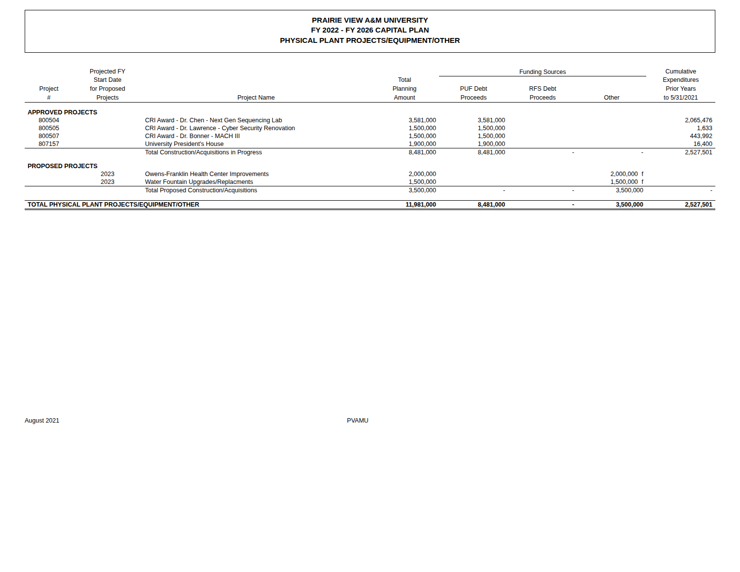PRAIRIE VIEW A&M UNIVERSITY
FY 2022 - FY 2026 CAPITAL PLAN
PHYSICAL PLANT PROJECTS/EQUIPMENT/OTHER
| | Projected FY | | | Funding Sources | Cumulative |
| | Start Date | | Total | | | | Expenditures |
| Project | for Proposed | | Planning | PUF Debt | RFS Debt | | Prior Years |
| # | Projects | Project Name | Amount | Proceeds | Proceeds | Other | to 5/31/2021 |
| APPROVED PROJECTS |
| 800504 | | CRI Award - Dr. Chen - Next Gen Sequencing Lab | 3,581,000 | 3,581,000 | | | 2,065,476 |
| 800505 | | CRI Award - Dr. Lawrence - Cyber Security Renovation | 1,500,000 | 1,500,000 | | | 1,633 |
| 800507 | | CRI Award - Dr. Bonner - MACH III | 1,500,000 | 1,500,000 | | | 443,992 |
| 807157 | | University President's House | 1,900,000 | 1,900,000 | | | 16,400 |
| | | Total Construction/Acquisitions in Progress | 8,481,000 | 8,481,000 | - | - | 2,527,501 |
| PROPOSED PROJECTS |
| | 2023 | Owens-Franklin Health Center Improvements | 2,000,000 | | | 2,000,000 f | |
| | 2023 | Water Fountain Upgrades/Replacments | 1,500,000 | | | 1,500,000 f | |
| | | Total Proposed Construction/Acquisitions | 3,500,000 | - | - | 3,500,000 | - |
| TOTAL PHYSICAL PLANT PROJECTS/EQUIPMENT/OTHER | 11,981,000 | 8,481,000 | - | 3,500,000 | 2,527,501 |
August 2021
PVAMU